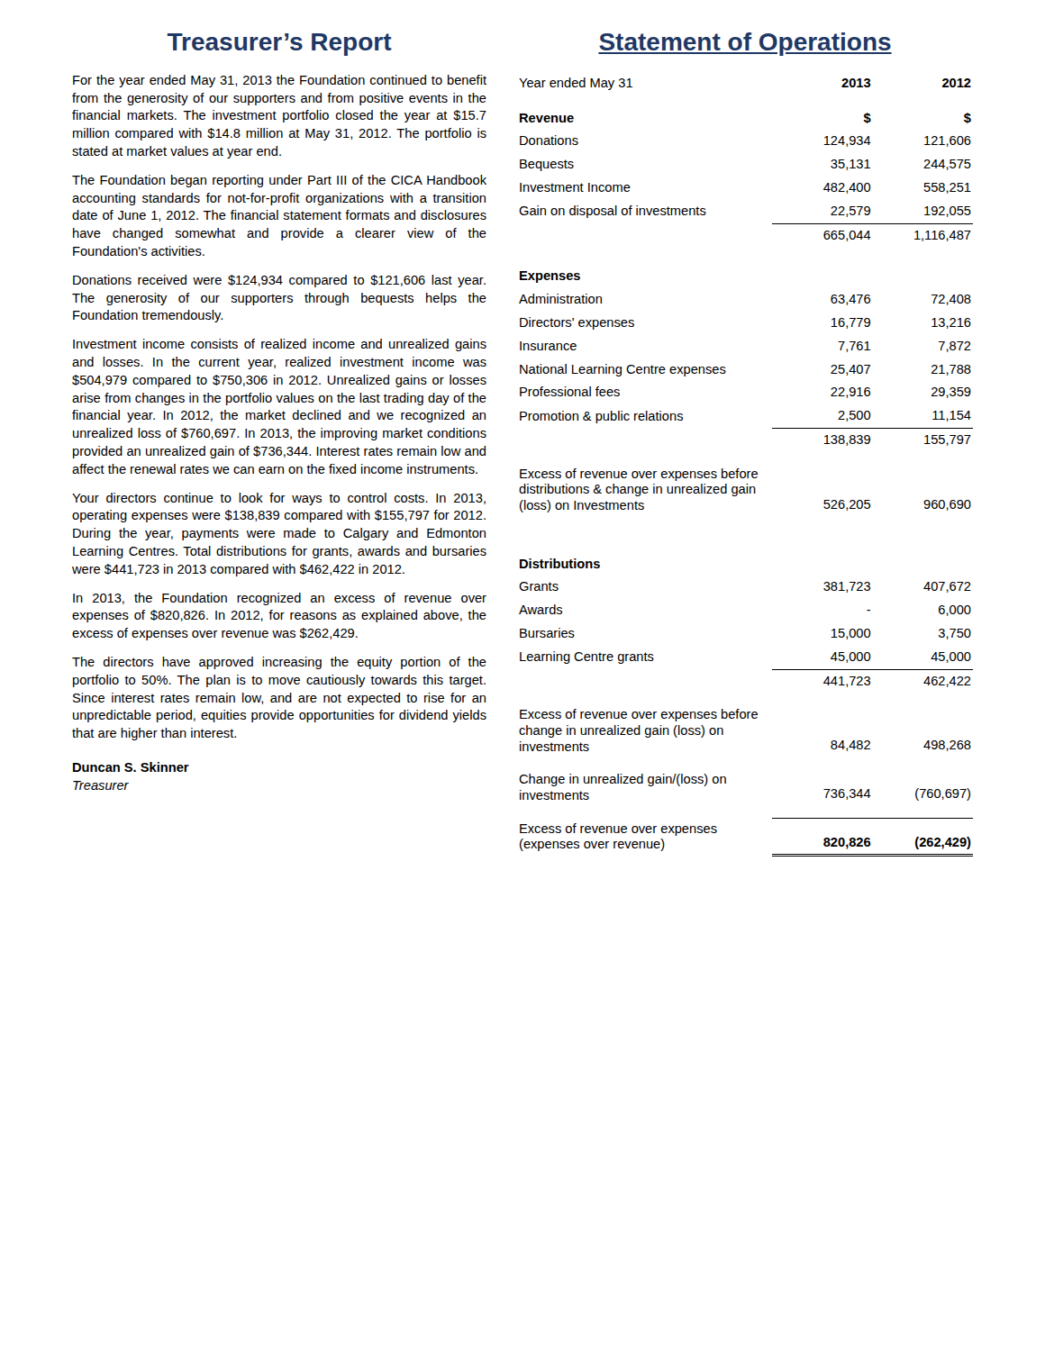Treasurer’s Report
For the year ended May 31, 2013 the Foundation continued to benefit from the generosity of our supporters and from positive events in the financial markets. The investment portfolio closed the year at $15.7 million compared with $14.8 million at May 31, 2012. The portfolio is stated at market values at year end.
The Foundation began reporting under Part III of the CICA Handbook accounting standards for not-for-profit organizations with a transition date of June 1, 2012. The financial statement formats and disclosures have changed somewhat and provide a clearer view of the Foundation's activities.
Donations received were $124,934 compared to $121,606 last year. The generosity of our supporters through bequests helps the Foundation tremendously.
Investment income consists of realized income and unrealized gains and losses. In the current year, realized investment income was $504,979 compared to $750,306 in 2012. Unrealized gains or losses arise from changes in the portfolio values on the last trading day of the financial year. In 2012, the market declined and we recognized an unrealized loss of $760,697. In 2013, the improving market conditions provided an unrealized gain of $736,344. Interest rates remain low and affect the renewal rates we can earn on the fixed income instruments.
Your directors continue to look for ways to control costs. In 2013, operating expenses were $138,839 compared with $155,797 for 2012. During the year, payments were made to Calgary and Edmonton Learning Centres. Total distributions for grants, awards and bursaries were $441,723 in 2013 compared with $462,422 in 2012.
In 2013, the Foundation recognized an excess of revenue over expenses of $820,826. In 2012, for reasons as explained above, the excess of expenses over revenue was $262,429.
The directors have approved increasing the equity portion of the portfolio to 50%. The plan is to move cautiously towards this target. Since interest rates remain low, and are not expected to rise for an unpredictable period, equities provide opportunities for dividend yields that are higher than interest.
Duncan S. Skinner
Treasurer
Statement of Operations
| Year ended May 31 | 2013 | 2012 |
| Revenue | $ | $ |
| Donations | 124,934 | 121,606 |
| Bequests | 35,131 | 244,575 |
| Investment Income | 482,400 | 558,251 |
| Gain on disposal of investments | 22,579 | 192,055 |
| | 665,044 | 1,116,487 |
| Expenses | | |
| Administration | 63,476 | 72,408 |
| Directors' expenses | 16,779 | 13,216 |
| Insurance | 7,761 | 7,872 |
| National Learning Centre expenses | 25,407 | 21,788 |
| Professional fees | 22,916 | 29,359 |
| Promotion & public relations | 2,500 | 11,154 |
| | 138,839 | 155,797 |
| Excess of revenue over expenses before distributions & change in unrealized gain (loss) on Investments | 526,205 | 960,690 |
| Distributions | | |
| Grants | 381,723 | 407,672 |
| Awards | - | 6,000 |
| Bursaries | 15,000 | 3,750 |
| Learning Centre grants | 45,000 | 45,000 |
| | 441,723 | 462,422 |
| Excess of revenue over expenses before change in unrealized gain (loss) on investments | 84,482 | 498,268 |
| Change in unrealized gain/(loss) on investments | 736,344 | (760,697) |
| Excess of revenue over expenses (expenses over revenue) | 820,826 | (262,429) |